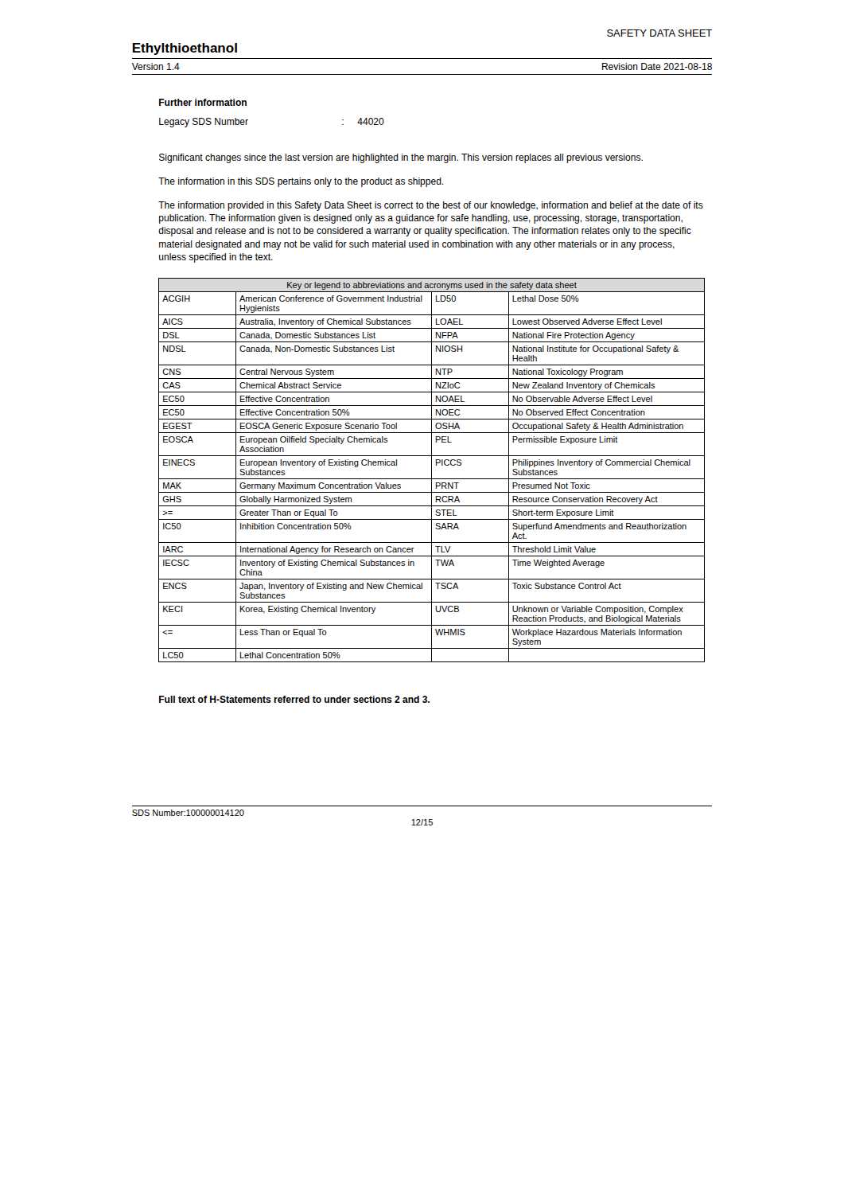SAFETY DATA SHEET
Ethylthioethanol
Version 1.4 Revision Date 2021-08-18
Further information
Legacy SDS Number : 44020
Significant changes since the last version are highlighted in the margin. This version replaces all previous versions.
The information in this SDS pertains only to the product as shipped.
The information provided in this Safety Data Sheet is correct to the best of our knowledge, information and belief at the date of its publication. The information given is designed only as a guidance for safe handling, use, processing, storage, transportation, disposal and release and is not to be considered a warranty or quality specification. The information relates only to the specific material designated and may not be valid for such material used in combination with any other materials or in any process, unless specified in the text.
Key or legend to abbreviations and acronyms used in the safety data sheet
| ACGIH | American Conference of Government Industrial Hygienists | LD50 | Lethal Dose 50% |
| AICS | Australia, Inventory of Chemical Substances | LOAEL | Lowest Observed Adverse Effect Level |
| DSL | Canada, Domestic Substances List | NFPA | National Fire Protection Agency |
| NDSL | Canada, Non-Domestic Substances List | NIOSH | National Institute for Occupational Safety & Health |
| CNS | Central Nervous System | NTP | National Toxicology Program |
| CAS | Chemical Abstract Service | NZIoC | New Zealand Inventory of Chemicals |
| EC50 | Effective Concentration | NOAEL | No Observable Adverse Effect Level |
| EC50 | Effective Concentration 50% | NOEC | No Observed Effect Concentration |
| EGEST | EOSCA Generic Exposure Scenario Tool | OSHA | Occupational Safety & Health Administration |
| EOSCA | European Oilfield Specialty Chemicals Association | PEL | Permissible Exposure Limit |
| EINECS | European Inventory of Existing Chemical Substances | PICCS | Philippines Inventory of Commercial Chemical Substances |
| MAK | Germany Maximum Concentration Values | PRNT | Presumed Not Toxic |
| GHS | Globally Harmonized System | RCRA | Resource Conservation Recovery Act |
| >= | Greater Than or Equal To | STEL | Short-term Exposure Limit |
| IC50 | Inhibition Concentration 50% | SARA | Superfund Amendments and Reauthorization Act. |
| IARC | International Agency for Research on Cancer | TLV | Threshold Limit Value |
| IECSC | Inventory of Existing Chemical Substances in China | TWA | Time Weighted Average |
| ENCS | Japan, Inventory of Existing and New Chemical Substances | TSCA | Toxic Substance Control Act |
| KECI | Korea, Existing Chemical Inventory | UVCB | Unknown or Variable Composition, Complex Reaction Products, and Biological Materials |
| <= | Less Than or Equal To | WHMIS | Workplace Hazardous Materials Information System |
| LC50 | Lethal Concentration 50% | | |
Full text of H-Statements referred to under sections 2 and 3.
SDS Number:100000014120
12/15